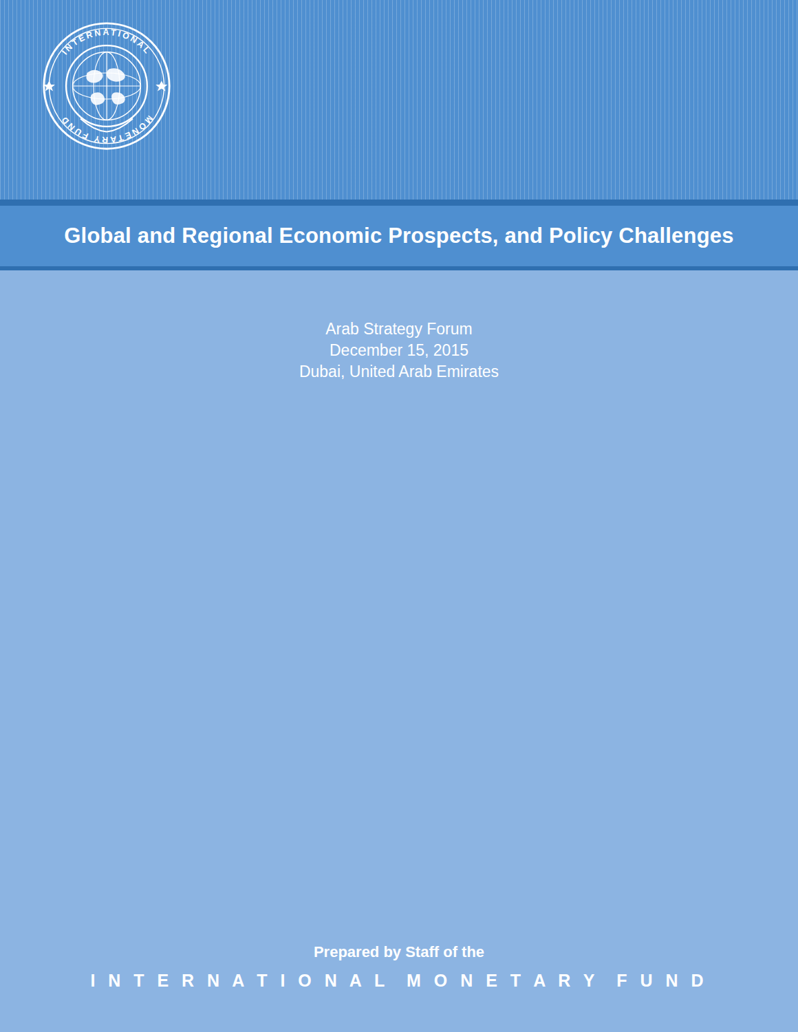INTERNATIONAL MONETARY FUND
Global and Regional Economic Prospects, and Policy Challenges
Arab Strategy Forum
December 15, 2015
Dubai, United Arab Emirates
Prepared by Staff of the
I N T E R N A T I O N A L M O N E T A R Y F U N D